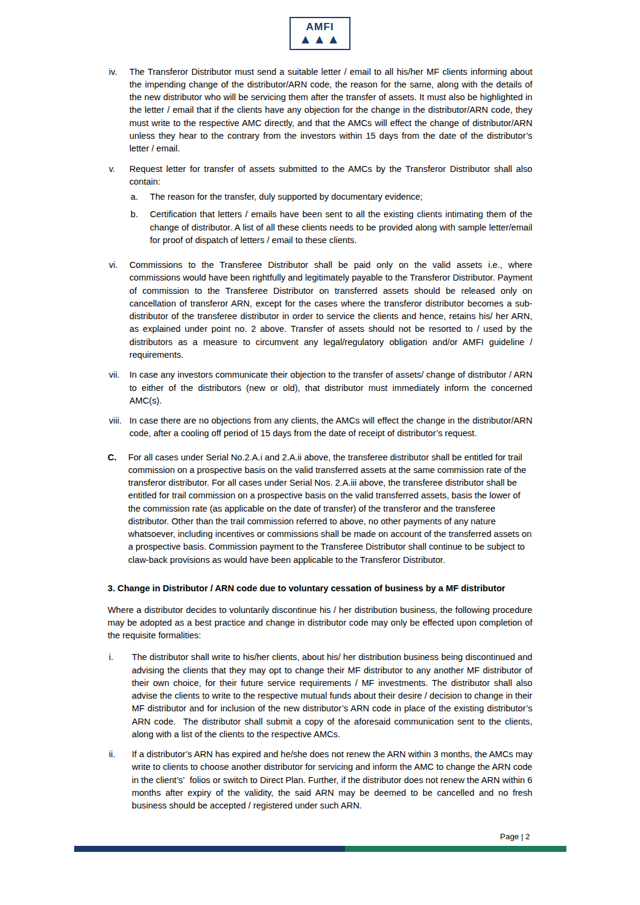AMFI ▲▲▲
iv. The Transferor Distributor must send a suitable letter / email to all his/her MF clients informing about the impending change of the distributor/ARN code, the reason for the same, along with the details of the new distributor who will be servicing them after the transfer of assets. It must also be highlighted in the letter / email that if the clients have any objection for the change in the distributor/ARN code, they must write to the respective AMC directly, and that the AMCs will effect the change of distributor/ARN unless they hear to the contrary from the investors within 15 days from the date of the distributor’s letter / email.
v. Request letter for transfer of assets submitted to the AMCs by the Transferor Distributor shall also contain:
a. The reason for the transfer, duly supported by documentary evidence;
b. Certification that letters / emails have been sent to all the existing clients intimating them of the change of distributor. A list of all these clients needs to be provided along with sample letter/email for proof of dispatch of letters / email to these clients.
vi. Commissions to the Transferee Distributor shall be paid only on the valid assets i.e., where commissions would have been rightfully and legitimately payable to the Transferor Distributor. Payment of commission to the Transferee Distributor on transferred assets should be released only on cancellation of transferor ARN, except for the cases where the transferor distributor becomes a sub-distributor of the transferee distributor in order to service the clients and hence, retains his/ her ARN, as explained under point no. 2 above. Transfer of assets should not be resorted to / used by the distributors as a measure to circumvent any legal/regulatory obligation and/or AMFI guideline / requirements.
vii. In case any investors communicate their objection to the transfer of assets/ change of distributor / ARN to either of the distributors (new or old), that distributor must immediately inform the concerned AMC(s).
viii. In case there are no objections from any clients, the AMCs will effect the change in the distributor/ARN code, after a cooling off period of 15 days from the date of receipt of distributor’s request.
C.
For all cases under Serial No.2.A.i and 2.A.ii above, the transferee distributor shall be entitled for trail commission on a prospective basis on the valid transferred assets at the same commission rate of the transferor distributor. For all cases under Serial Nos. 2.A.iii above, the transferee distributor shall be entitled for trail commission on a prospective basis on the valid transferred assets, basis the lower of the commission rate (as applicable on the date of transfer) of the transferor and the transferee distributor. Other than the trail commission referred to above, no other payments of any nature whatsoever, including incentives or commissions shall be made on account of the transferred assets on a prospective basis. Commission payment to the Transferee Distributor shall continue to be subject to claw-back provisions as would have been applicable to the Transferor Distributor.
3. Change in Distributor / ARN code due to voluntary cessation of business by a MF distributor
Where a distributor decides to voluntarily discontinue his / her distribution business, the following procedure may be adopted as a best practice and change in distributor code may only be effected upon completion of the requisite formalities:
i. The distributor shall write to his/her clients, about his/ her distribution business being discontinued and advising the clients that they may opt to change their MF distributor to any another MF distributor of their own choice, for their future service requirements / MF investments. The distributor shall also advise the clients to write to the respective mutual funds about their desire / decision to change in their MF distributor and for inclusion of the new distributor’s ARN code in place of the existing distributor’s ARN code. The distributor shall submit a copy of the aforesaid communication sent to the clients, along with a list of the clients to the respective AMCs.
ii. If a distributor’s ARN has expired and he/she does not renew the ARN within 3 months, the AMCs may write to clients to choose another distributor for servicing and inform the AMC to change the ARN code in the client’s’ folios or switch to Direct Plan. Further, if the distributor does not renew the ARN within 6 months after expiry of the validity, the said ARN may be deemed to be cancelled and no fresh business should be accepted / registered under such ARN.
Page | 2